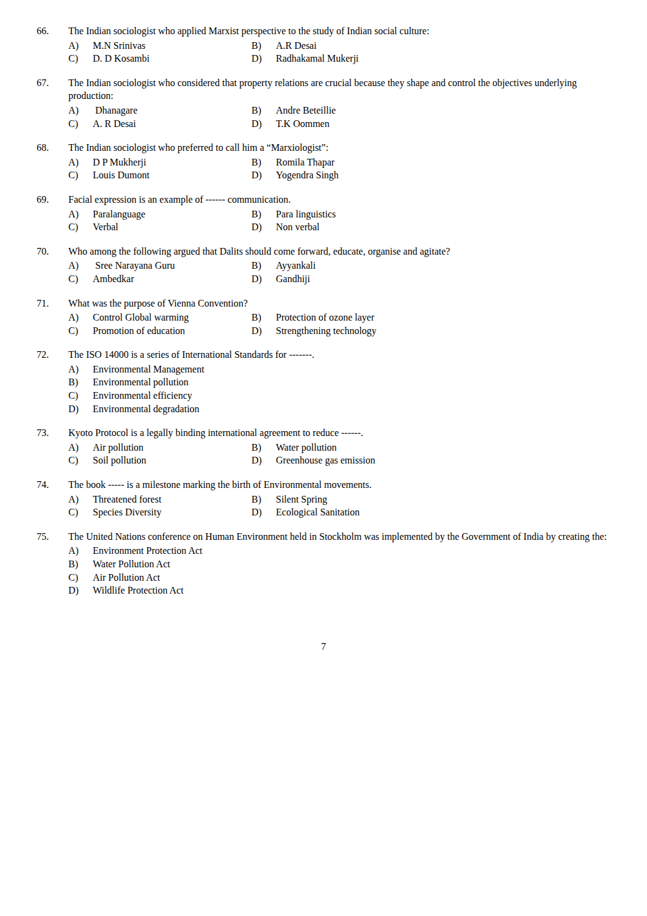66.
The Indian sociologist who applied Marxist perspective to the study of Indian social culture:
| A) | M.N Srinivas | B) | A.R Desai |
| C) | D. D Kosambi | D) | Radhakamal Mukerji |
67.
The Indian sociologist who considered that property relations are crucial because they shape and control the objectives underlying production:
| A) | Dhanagare | B) | Andre Beteillie |
| C) | A. R Desai | D) | T.K Oommen |
68.
The Indian sociologist who preferred to call him a “Marxiologist”:
| A) | D P Mukherji | B) | Romila Thapar |
| C) | Louis Dumont | D) | Yogendra Singh |
69.
Facial expression is an example of ------ communication.
| A) | Paralanguage | B) | Para linguistics |
| C) | Verbal | D) | Non verbal |
70.
Who among the following argued that Dalits should come forward, educate, organise and agitate?
| A) | Sree Narayana Guru | B) | Ayyankali |
| C) | Ambedkar | D) | Gandhiji |
71.
What was the purpose of Vienna Convention?
| A) | Control Global warming | B) | Protection of ozone layer |
| C) | Promotion of education | D) | Strengthening technology |
72.
The ISO 14000 is a series of International Standards for -------.
| A) | Environmental Management |
| B) | Environmental pollution |
| C) | Environmental efficiency |
| D) | Environmental degradation |
73.
Kyoto Protocol is a legally binding international agreement to reduce ------.
| A) | Air pollution | B) | Water pollution |
| C) | Soil pollution | D) | Greenhouse gas emission |
74.
The book ----- is a milestone marking the birth of Environmental movements.
| A) | Threatened forest | B) | Silent Spring |
| C) | Species Diversity | D) | Ecological Sanitation |
75.
The United Nations conference on Human Environment held in Stockholm was implemented by the Government of India by creating the:
| A) | Environment Protection Act |
| B) | Water Pollution Act |
| C) | Air Pollution Act |
| D) | Wildlife Protection Act |
7